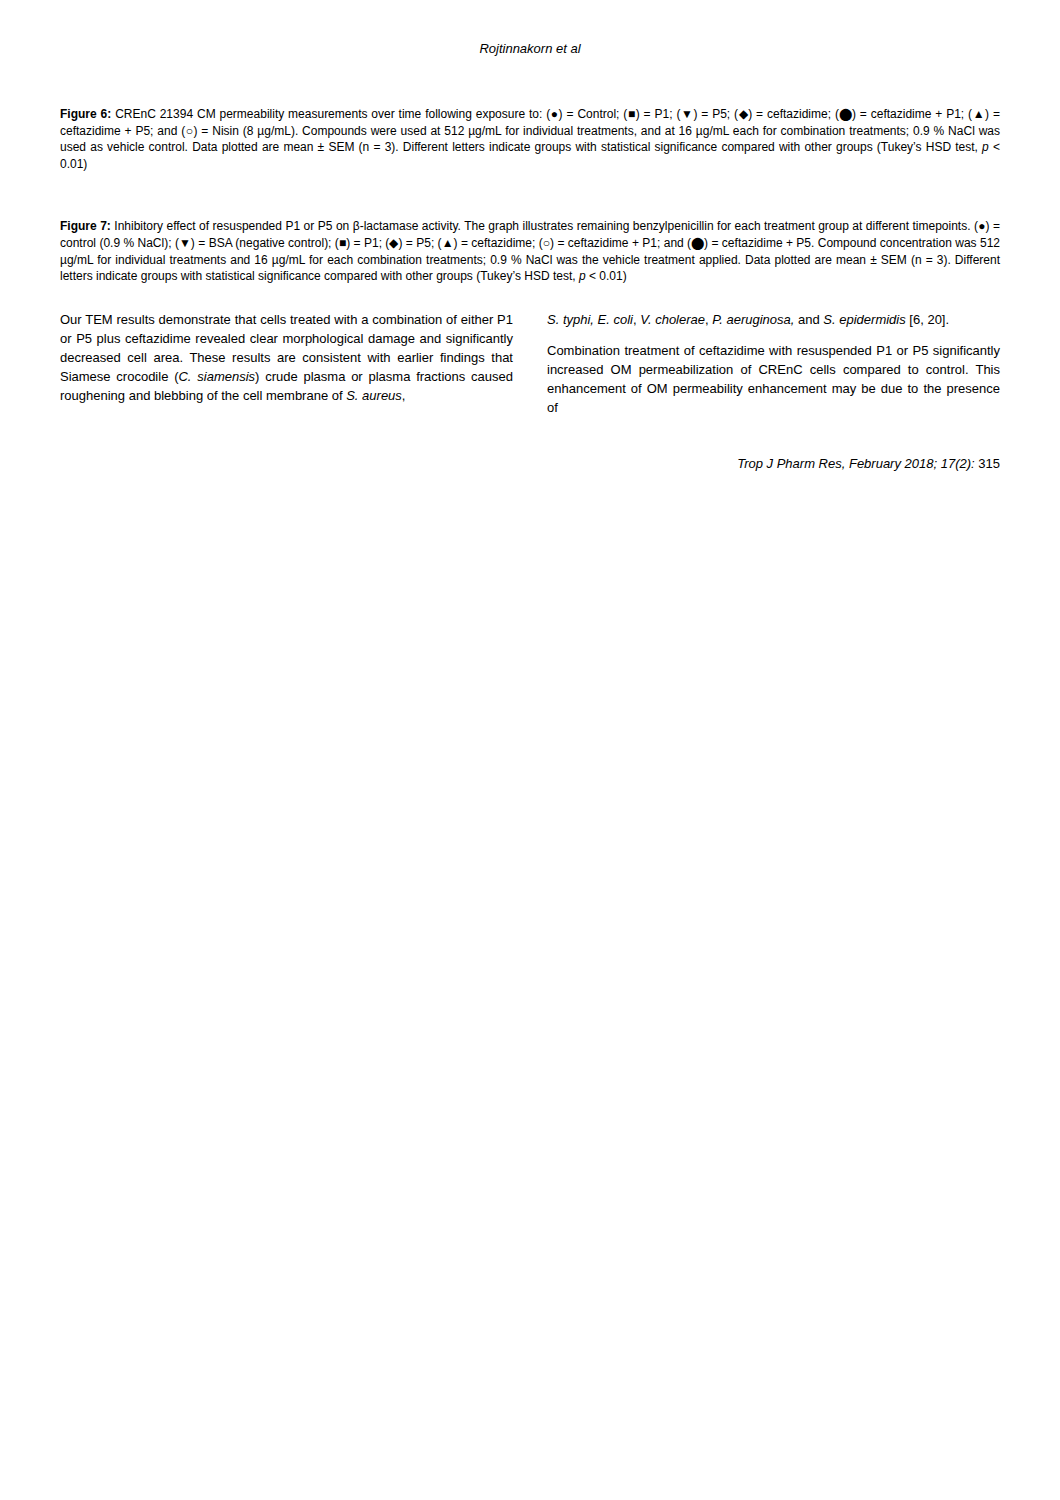Rojtinnakorn et al
Figure 6: CREnC 21394 CM permeability measurements over time following exposure to: (●) = Control; (■) = P1; (▼) = P5; (◆) = ceftazidime; (⬤) = ceftazidime + P1; (▲) = ceftazidime + P5; and (○) = Nisin (8 µg/mL). Compounds were used at 512 µg/mL for individual treatments, and at 16 µg/mL each for combination treatments; 0.9 % NaCl was used as vehicle control. Data plotted are mean ± SEM (n = 3). Different letters indicate groups with statistical significance compared with other groups (Tukey’s HSD test, p < 0.01)
Figure 7: Inhibitory effect of resuspended P1 or P5 on β-lactamase activity. The graph illustrates remaining benzylpenicillin for each treatment group at different timepoints. (●) = control (0.9 % NaCl); (▼) = BSA (negative control); (■) = P1; (◆) = P5; (▲) = ceftazidime; (○) = ceftazidime + P1; and (⬤) = ceftazidime + P5. Compound concentration was 512 µg/mL for individual treatments and 16 µg/mL for each combination treatments; 0.9 % NaCl was the vehicle treatment applied. Data plotted are mean ± SEM (n = 3). Different letters indicate groups with statistical significance compared with other groups (Tukey’s HSD test, p < 0.01)
Our TEM results demonstrate that cells treated with a combination of either P1 or P5 plus ceftazidime revealed clear morphological damage and significantly decreased cell area. These results are consistent with earlier findings that Siamese crocodile (C. siamensis) crude plasma or plasma fractions caused roughening and blebbing of the cell membrane of S. aureus,
S. typhi, E. coli, V. cholerae, P. aeruginosa, and S. epidermidis [6, 20].
Combination treatment of ceftazidime with resuspended P1 or P5 significantly increased OM permeabilization of CREnC cells compared to control. This enhancement of OM permeability enhancement may be due to the presence of
Trop J Pharm Res, February 2018; 17(2): 315